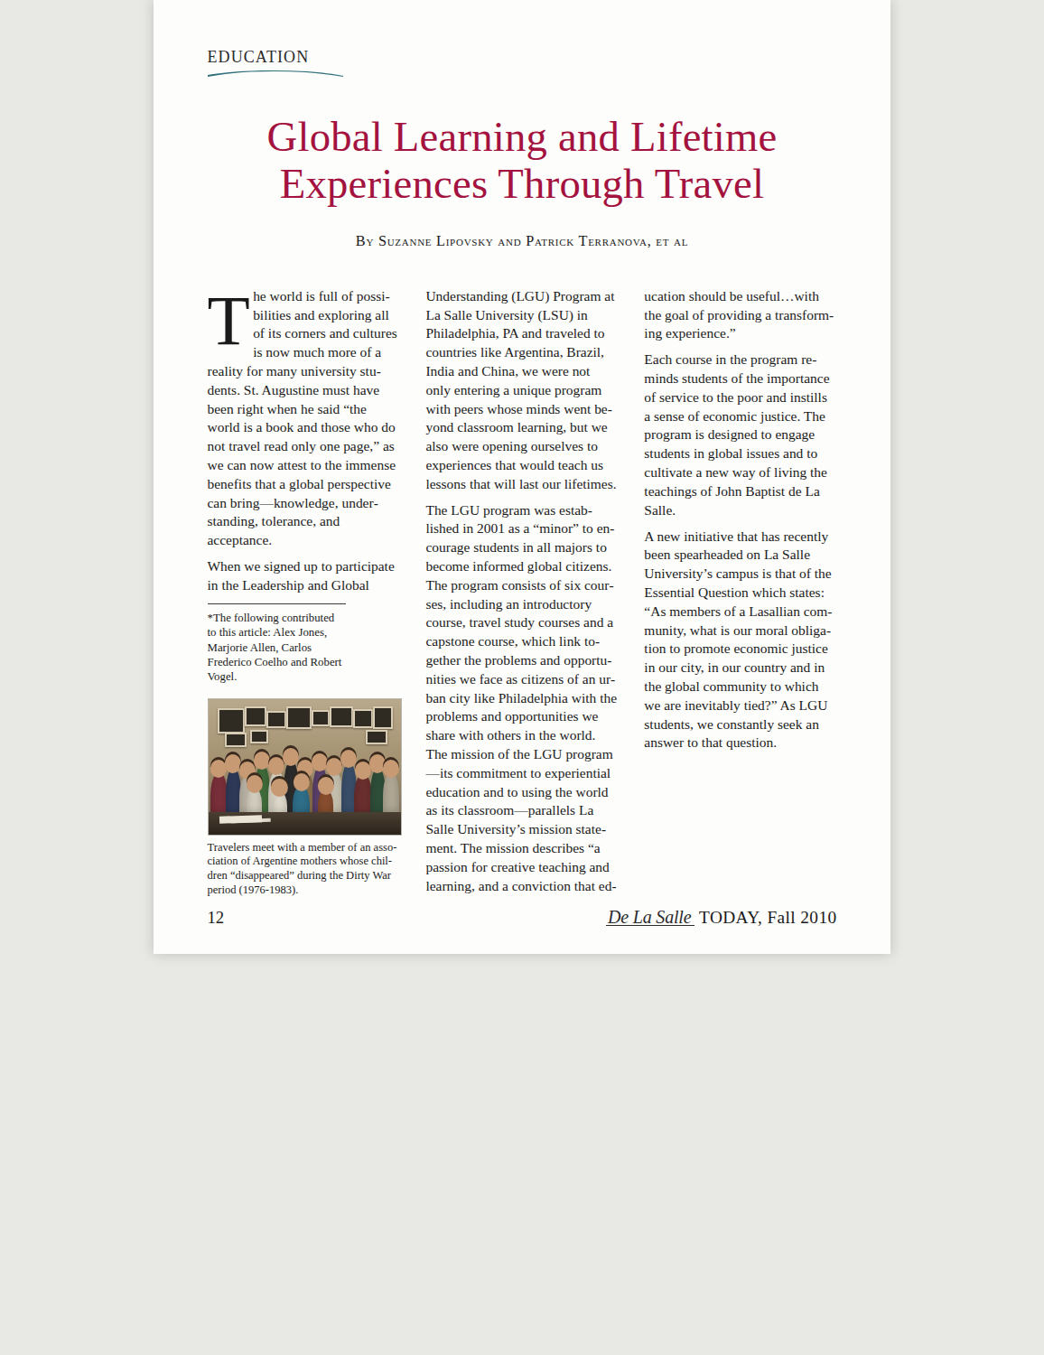EDUCATION
Global Learning and Lifetime
Experiences Through Travel
By Suzanne Lipovsky and Patrick Terranova, et al
The world is full of possibilities and exploring all of its corners and cultures is now much more of a reality for many university students. St. Augustine must have been right when he said “the world is a book and those who do not travel read only one page,” as we can now attest to the immense benefits that a global perspective can bring—knowledge, understanding, tolerance, and acceptance.
When we signed up to participate in the Leadership and Global
*The following contributed to this article: Alex Jones, Marjorie Allen, Carlos Frederico Coelho and Robert Vogel.
Travelers meet with a member of an association of Argentine mothers whose children “disappeared” during the Dirty War period (1976-1983).
Understanding (LGU) Program at La Salle University (LSU) in Philadelphia, PA and traveled to countries like Argentina, Brazil, India and China, we were not only entering a unique program with peers whose minds went beyond classroom learning, but we also were opening ourselves to experiences that would teach us lessons that will last our lifetimes.
The LGU program was established in 2001 as a “minor” to encourage students in all majors to become informed global citizens. The program consists of six courses, including an introductory course, travel study courses and a capstone course, which link together the problems and opportunities we face as citizens of an urban city like Philadelphia with the problems and opportunities we share with others in the world. The mission of the LGU program—its commitment to experiential education and to using the world as its classroom—parallels La Salle University’s mission statement. The mission describes “a passion for creative teaching and learning, and a conviction that education should be useful…with the goal of providing a transforming experience.”
Each course in the program reminds students of the importance of service to the poor and instills a sense of economic justice. The program is designed to engage students in global issues and to cultivate a new way of living the teachings of John Baptist de La Salle.
A new initiative that has recently been spearheaded on La Salle University’s campus is that of the Essential Question which states: “As members of a Lasallian community, what is our moral obligation to promote economic justice in our city, in our country and in the global community to which we are inevitably tied?” As LGU students, we constantly seek an answer to that question.
12
De La Salle TODAY, Fall 2010